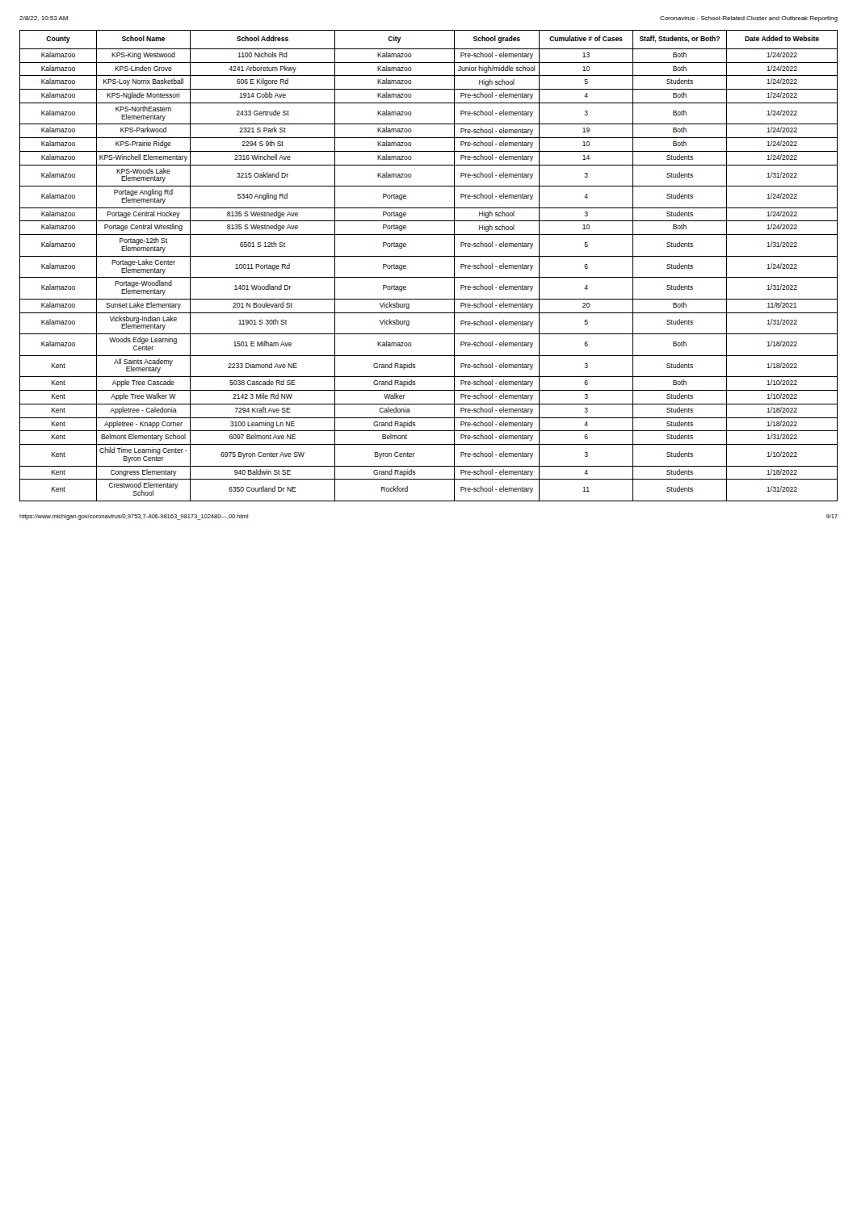2/8/22, 10:53 AM Coronavirus - School-Related Cluster and Outbreak Reporting
| County | School Name | School Address | City | School grades | Cumulative # of Cases | Staff, Students, or Both? | Date Added to Website |
| --- | --- | --- | --- | --- | --- | --- | --- |
| Kalamazoo | KPS-King Westwood | 1100 Nichols Rd | Kalamazoo | Pre-school - elementary | 13 | Both | 1/24/2022 |
| Kalamazoo | KPS-Linden Grove | 4241 Arboretum Pkwy | Kalamazoo | Junior high/middle school | 10 | Both | 1/24/2022 |
| Kalamazoo | KPS-Loy Norrix Basketball | 606 E Kilgore Rd | Kalamazoo | High school | 5 | Students | 1/24/2022 |
| Kalamazoo | KPS-Nglade Montessori | 1914 Cobb Ave | Kalamazoo | Pre-school - elementary | 4 | Both | 1/24/2022 |
| Kalamazoo | KPS-NorthEastern Elemementary | 2433 Gertrude St | Kalamazoo | Pre-school - elementary | 3 | Both | 1/24/2022 |
| Kalamazoo | KPS-Parkwood | 2321 S Park St | Kalamazoo | Pre-school - elementary | 19 | Both | 1/24/2022 |
| Kalamazoo | KPS-Prairie Ridge | 2294 S 9th St | Kalamazoo | Pre-school - elementary | 10 | Both | 1/24/2022 |
| Kalamazoo | KPS-Winchell Elemementary | 2316 Winchell Ave | Kalamazoo | Pre-school - elementary | 14 | Students | 1/24/2022 |
| Kalamazoo | KPS-Woods Lake Elemementary | 3215 Oakland Dr | Kalamazoo | Pre-school - elementary | 3 | Students | 1/31/2022 |
| Kalamazoo | Portage Angling Rd Elemementary | 5340 Angling Rd | Portage | Pre-school - elementary | 4 | Students | 1/24/2022 |
| Kalamazoo | Portage Central Hockey | 8135 S Westnedge Ave | Portage | High school | 3 | Students | 1/24/2022 |
| Kalamazoo | Portage Central Wrestling | 8135 S Westnedge Ave | Portage | High school | 10 | Both | 1/24/2022 |
| Kalamazoo | Portage-12th St Elemementary | 6501 S 12th St | Portage | Pre-school - elementary | 5 | Students | 1/31/2022 |
| Kalamazoo | Portage-Lake Center Elemementary | 10011 Portage Rd | Portage | Pre-school - elementary | 6 | Students | 1/24/2022 |
| Kalamazoo | Portage-Woodland Elemementary | 1401 Woodland Dr | Portage | Pre-school - elementary | 4 | Students | 1/31/2022 |
| Kalamazoo | Sunset Lake Elementary | 201 N Boulevard St | Vicksburg | Pre-school - elementary | 20 | Both | 11/8/2021 |
| Kalamazoo | Vicksburg-Indian Lake Elemementary | 11901 S 30th St | Vicksburg | Pre-school - elementary | 5 | Students | 1/31/2022 |
| Kalamazoo | Woods Edge Learning Center | 1501 E Milham Ave | Kalamazoo | Pre-school - elementary | 6 | Both | 1/18/2022 |
| Kent | All Saints Academy Elementary | 2233 Diamond Ave NE | Grand Rapids | Pre-school - elementary | 3 | Students | 1/18/2022 |
| Kent | Apple Tree Cascade | 5038 Cascade Rd SE | Grand Rapids | Pre-school - elementary | 6 | Both | 1/10/2022 |
| Kent | Apple Tree Walker W | 2142 3 Mile Rd NW | Walker | Pre-school - elementary | 3 | Students | 1/10/2022 |
| Kent | Appletree - Caledonia | 7294 Kraft Ave SE | Caledonia | Pre-school - elementary | 3 | Students | 1/18/2022 |
| Kent | Appletree - Knapp Corner | 3100 Learning Ln NE | Grand Rapids | Pre-school - elementary | 4 | Students | 1/18/2022 |
| Kent | Belmont Elementary School | 6097 Belmont Ave NE | Belmont | Pre-school - elementary | 6 | Students | 1/31/2022 |
| Kent | Child Time Learning Center - Byron Center | 6975 Byron Center Ave SW | Byron Center | Pre-school - elementary | 3 | Students | 1/10/2022 |
| Kent | Congress Elementary | 940 Baldwin St SE | Grand Rapids | Pre-school - elementary | 4 | Students | 1/18/2022 |
| Kent | Crestwood Elementary School | 6350 Courtland Dr NE | Rockford | Pre-school - elementary | 11 | Students | 1/31/2022 |
https://www.michigan.gov/coronavirus/0,9753,7-406-98163_98173_102480---,00.html 9/17